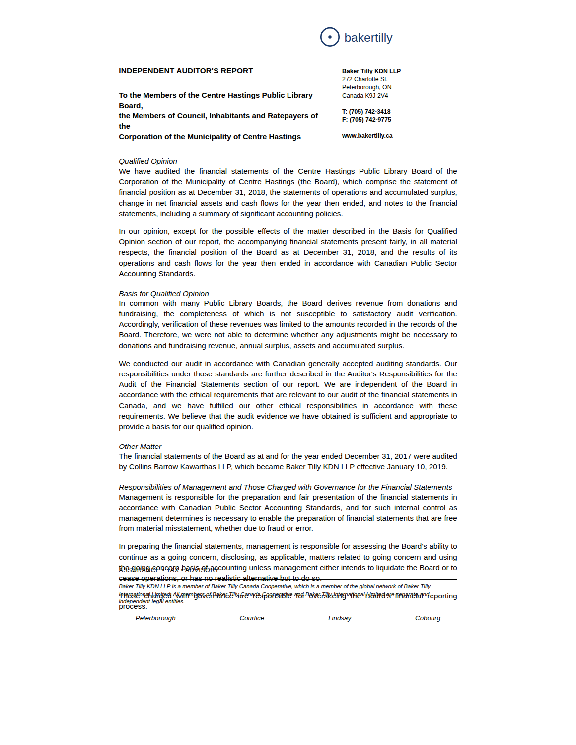bakertilly
INDEPENDENT AUDITOR'S REPORT
To the Members of the Centre Hastings Public Library Board,
the Members of Council, Inhabitants and Ratepayers of the
Corporation of the Municipality of Centre Hastings
Baker Tilly KDN LLP
272 Charlotte St.
Peterborough, ON
Canada K9J 2V4
T: (705) 742-3418
F: (705) 742-9775
www.bakertilly.ca
Qualified Opinion
We have audited the financial statements of the Centre Hastings Public Library Board of the Corporation of the Municipality of Centre Hastings (the Board), which comprise the statement of financial position as at December 31, 2018, the statements of operations and accumulated surplus, change in net financial assets and cash flows for the year then ended, and notes to the financial statements, including a summary of significant accounting policies.
In our opinion, except for the possible effects of the matter described in the Basis for Qualified Opinion section of our report, the accompanying financial statements present fairly, in all material respects, the financial position of the Board as at December 31, 2018, and the results of its operations and cash flows for the year then ended in accordance with Canadian Public Sector Accounting Standards.
Basis for Qualified Opinion
In common with many Public Library Boards, the Board derives revenue from donations and fundraising, the completeness of which is not susceptible to satisfactory audit verification. Accordingly, verification of these revenues was limited to the amounts recorded in the records of the Board. Therefore, we were not able to determine whether any adjustments might be necessary to donations and fundraising revenue, annual surplus, assets and accumulated surplus.
We conducted our audit in accordance with Canadian generally accepted auditing standards. Our responsibilities under those standards are further described in the Auditor's Responsibilities for the Audit of the Financial Statements section of our report. We are independent of the Board in accordance with the ethical requirements that are relevant to our audit of the financial statements in Canada, and we have fulfilled our other ethical responsibilities in accordance with these requirements. We believe that the audit evidence we have obtained is sufficient and appropriate to provide a basis for our qualified opinion.
Other Matter
The financial statements of the Board as at and for the year ended December 31, 2017 were audited by Collins Barrow Kawarthas LLP, which became Baker Tilly KDN LLP effective January 10, 2019.
Responsibilities of Management and Those Charged with Governance for the Financial Statements
Management is responsible for the preparation and fair presentation of the financial statements in accordance with Canadian Public Sector Accounting Standards, and for such internal control as management determines is necessary to enable the preparation of financial statements that are free from material misstatement, whether due to fraud or error.
In preparing the financial statements, management is responsible for assessing the Board's ability to continue as a going concern, disclosing, as applicable, matters related to going concern and using the going concern basis of accounting unless management either intends to liquidate the Board or to cease operations, or has no realistic alternative but to do so.
Those charged with governance are responsible for overseeing the Board's financial reporting process.
ASSURANCE • TAX • ADVISORY
Baker Tilly KDN LLP is a member of Baker Tilly Canada Cooperative, which is a member of the global network of Baker Tilly International Limited. All members of Baker Tilly Canada Cooperative and Baker Tilly International Limited are separate and independent legal entities.
Peterborough Courtice Lindsay Cobourg